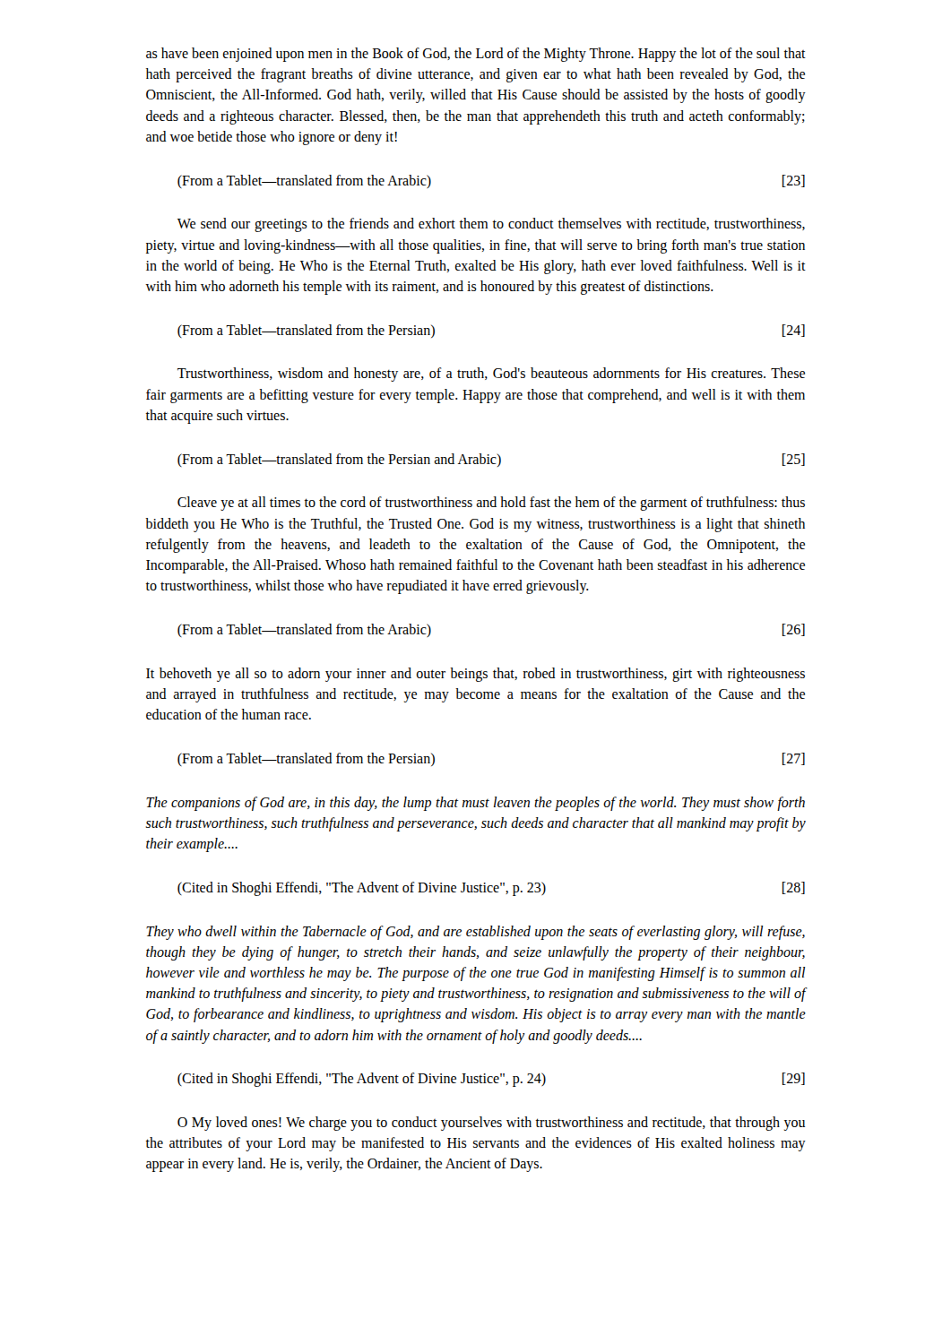as have been enjoined upon men in the Book of God, the Lord of the Mighty Throne. Happy the lot of the soul that hath perceived the fragrant breaths of divine utterance, and given ear to what hath been revealed by God, the Omniscient, the All-Informed. God hath, verily, willed that His Cause should be assisted by the hosts of goodly deeds and a righteous character. Blessed, then, be the man that apprehendeth this truth and acteth conformably; and woe betide those who ignore or deny it!
(From a Tablet—translated from the Arabic)[23]
We send our greetings to the friends and exhort them to conduct themselves with rectitude, trustworthiness, piety, virtue and loving-kindness—with all those qualities, in fine, that will serve to bring forth man's true station in the world of being. He Who is the Eternal Truth, exalted be His glory, hath ever loved faithfulness. Well is it with him who adorneth his temple with its raiment, and is honoured by this greatest of distinctions.
(From a Tablet—translated from the Persian)[24]
Trustworthiness, wisdom and honesty are, of a truth, God's beauteous adornments for His creatures. These fair garments are a befitting vesture for every temple. Happy are those that comprehend, and well is it with them that acquire such virtues.
(From a Tablet—translated from the Persian and Arabic)[25]
Cleave ye at all times to the cord of trustworthiness and hold fast the hem of the garment of truthfulness: thus biddeth you He Who is the Truthful, the Trusted One. God is my witness, trustworthiness is a light that shineth refulgently from the heavens, and leadeth to the exaltation of the Cause of God, the Omnipotent, the Incomparable, the All-Praised. Whoso hath remained faithful to the Covenant hath been steadfast in his adherence to trustworthiness, whilst those who have repudiated it have erred grievously.
(From a Tablet—translated from the Arabic)[26]
It behoveth ye all so to adorn your inner and outer beings that, robed in trustworthiness, girt with righteousness and arrayed in truthfulness and rectitude, ye may become a means for the exaltation of the Cause and the education of the human race.
(From a Tablet—translated from the Persian)[27]
The companions of God are, in this day, the lump that must leaven the peoples of the world. They must show forth such trustworthiness, such truthfulness and perseverance, such deeds and character that all mankind may profit by their example....
(Cited in Shoghi Effendi, "The Advent of Divine Justice", p. 23)[28]
They who dwell within the Tabernacle of God, and are established upon the seats of everlasting glory, will refuse, though they be dying of hunger, to stretch their hands, and seize unlawfully the property of their neighbour, however vile and worthless he may be. The purpose of the one true God in manifesting Himself is to summon all mankind to truthfulness and sincerity, to piety and trustworthiness, to resignation and submissiveness to the will of God, to forbearance and kindliness, to uprightness and wisdom. His object is to array every man with the mantle of a saintly character, and to adorn him with the ornament of holy and goodly deeds....
(Cited in Shoghi Effendi, "The Advent of Divine Justice", p. 24)[29]
O My loved ones! We charge you to conduct yourselves with trustworthiness and rectitude, that through you the attributes of your Lord may be manifested to His servants and the evidences of His exalted holiness may appear in every land. He is, verily, the Ordainer, the Ancient of Days.